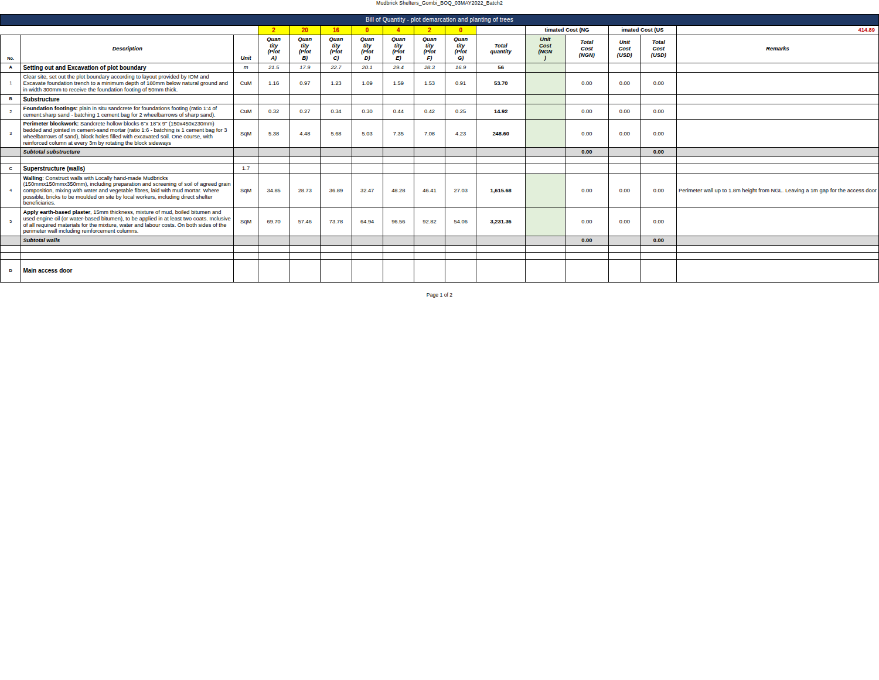Mudbrick Shelters_Gombi_BOQ_03MAY2022_Batch2
| Bill of Quantity - plot demarcation and planting of trees |
| | | | 2 | 20 | 16 | 0 | 4 | 2 | 0 | | timated Cost (NG | imated Cost (US | 414.89 |
| No. | Description | Unit | Quan tity (Plot A) | Quan tity (Plot B) | Quan tity (Plot C) | Quan tity (Plot D) | Quan tity (Plot E) | Quan tity (Plot F) | Quan tity (Plot G) | Total quantity | Unit Cost (NGN ) | Total Cost (NGN) | Unit Cost (USD) | Total Cost (USD) | Remarks |
| A | Setting out and Excavation of plot boundary | m | 21.5 | 17.9 | 22.7 | 20.1 | 29.4 | 28.3 | 16.9 | 56 | | | | | |
| 1 | Clear site, set out the plot boundary according to layout provided by IOM and Excavate foundation trench to a minimum depth of 180mm below natural ground and in width 300mm to receive the foundation footing of 50mm thick. | CuM | 1.16 | 0.97 | 1.23 | 1.09 | 1.59 | 1.53 | 0.91 | 53.70 | | 0.00 | 0.00 | 0.00 | |
| B | Substructure | | | | | | | | | | | | | | |
| 2 | Foundation footings: plain in situ sandcrete for foundations footing (ratio 1:4 of cement:sharp sand - batching 1 cement bag for 2 wheelbarrows of sharp sand). | CuM | 0.32 | 0.27 | 0.34 | 0.30 | 0.44 | 0.42 | 0.25 | 14.92 | | 0.00 | 0.00 | 0.00 | |
| 3 | Perimeter blockwork: Sandcrete hollow blocks 6"x 18"x 9" (150x450x230mm) bedded and jointed in cement-sand mortar (ratio 1:6 - batching is 1 cement bag for 3 wheelbarrows of sand), block holes filled with excavated soil. One course, with reinforced column at every 3m by rotating the block sideways | SqM | 5.38 | 4.48 | 5.68 | 5.03 | 7.35 | 7.08 | 4.23 | 248.60 | | 0.00 | 0.00 | 0.00 | |
| | Subtotal substructure | | | | | | | | | | | 0.00 | | 0.00 | |
| C | Superstructure (walls) | 1.7 | | | | | | | | | | | | | |
| 4 | Walling : Construct walls with Locally hand-made Mudbricks (150mmx150mmx350mm), including preparation and screening of soil of agreed grain composition, mixing with water and vegetable fibres, laid with mud mortar. Where possible, bricks to be moulded on site by local workers, including direct shelter beneficiaries. | SqM | 34.85 | 28.73 | 36.89 | 32.47 | 48.28 | 46.41 | 27.03 | 1,615.68 | | 0.00 | 0.00 | 0.00 | Perimeter wall up to 1.8m height from NGL. Leaving a 1m gap for the access door |
| 5 | Apply earth-based plaster , 15mm thickness, mixture of mud, boiled bitumen and used engine oil (or water-based bitumen), to be applied in at least two coats. Inclusive of all required materials for the mixture, water and labour costs. On both sides of the perimeter wall including reinforcement columns. | SqM | 69.70 | 57.46 | 73.78 | 64.94 | 96.56 | 92.82 | 54.06 | 3,231.36 | | 0.00 | 0.00 | 0.00 | |
| | Subtotal walls | | | | | | | | | | | 0.00 | | 0.00 | |
| D | Main access door | | | | | | | | | | | | | | |
Page 1 of 2